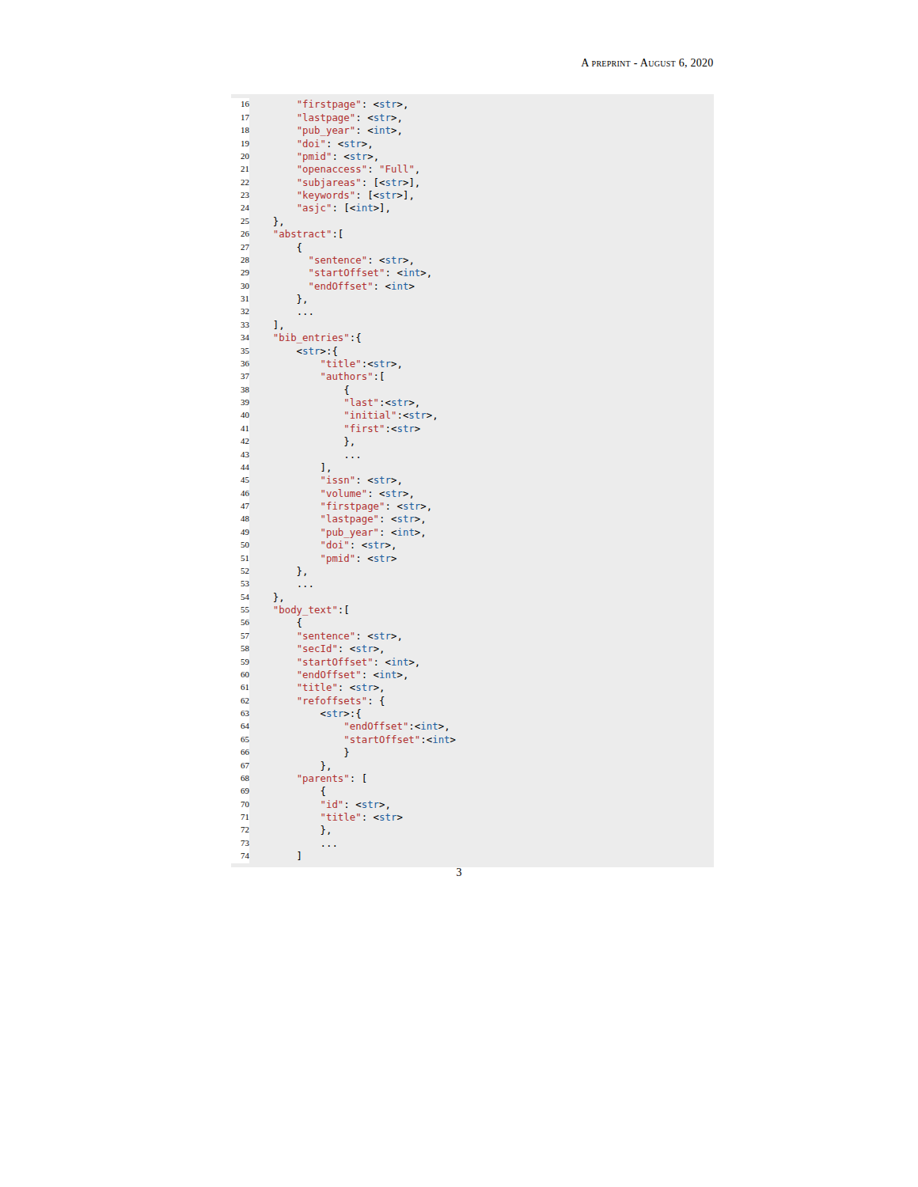A preprint - August 6, 2020
| 16 | "firstpage" : < str >, |
| 17 | "lastpage" : < str >, |
| 18 | "pub_year" : < int >, |
| 19 | "doi" : < str >, |
| 20 | "pmid" : < str >, |
| 21 | "openaccess" : "Full" , |
| 22 | "subjareas" : [< str >], |
| 23 | "keywords" : [< str >], |
| 24 | "asjc" : [< int >], |
| 25 | }, |
| 26 | "abstract" :[ |
| 27 | { |
| 28 | "sentence" : < str >, |
| 29 | "startOffset" : < int >, |
| 30 | "endOffset" : < int > |
| 31 | }, |
| 32 | ... |
| 33 | ], |
| 34 | "bib_entries" :{ |
| 35 | < str >:{ |
| 36 | "title" :< str >, |
| 37 | "authors" :[ |
| 38 | { |
| 39 | "last" :< str >, |
| 40 | "initial" :< str >, |
| 41 | "first" :< str > |
| 42 | }, |
| 43 | ... |
| 44 | ], |
| 45 | "issn" : < str >, |
| 46 | "volume" : < str >, |
| 47 | "firstpage" : < str >, |
| 48 | "lastpage" : < str >, |
| 49 | "pub_year" : < int >, |
| 50 | "doi" : < str >, |
| 51 | "pmid" : < str > |
| 52 | }, |
| 53 | ... |
| 54 | }, |
| 55 | "body_text" :[ |
| 56 | { |
| 57 | "sentence" : < str >, |
| 58 | "secId" : < str >, |
| 59 | "startOffset" : < int >, |
| 60 | "endOffset" : < int >, |
| 61 | "title" : < str >, |
| 62 | "refoffsets" : { |
| 63 | < str >:{ |
| 64 | "endOffset" :< int >, |
| 65 | "startOffset" :< int > |
| 66 | } |
| 67 | }, |
| 68 | "parents" : [ |
| 69 | { |
| 70 | "id" : < str >, |
| 71 | "title" : < str > |
| 72 | }, |
| 73 | ... |
| 74 | ] |
3